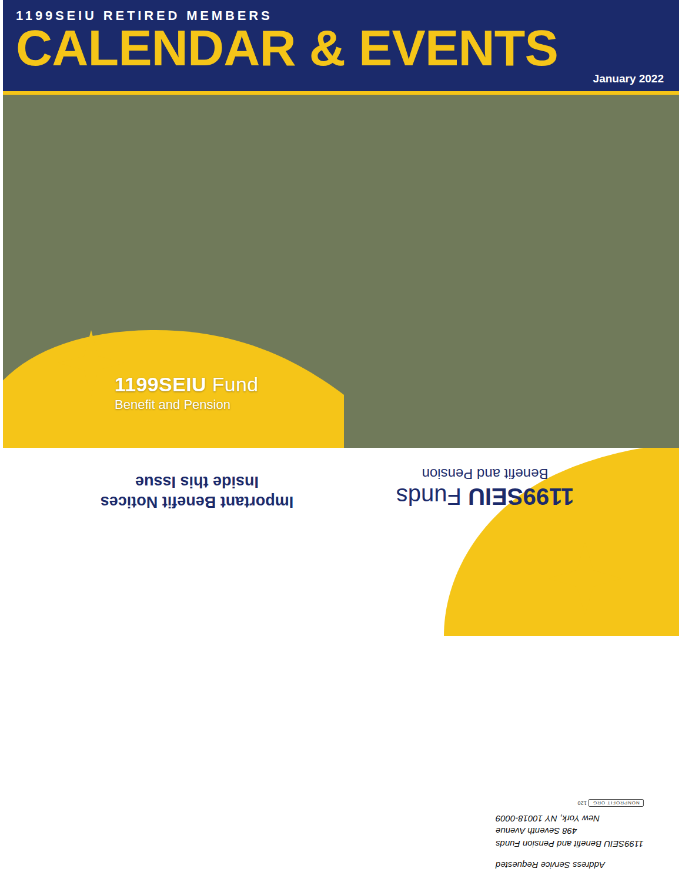1199SEIU Retired Members
Calendar & Events
January 2022
1199SEIU Fund
Benefit and Pension
Important Benefit Notices
Inside this Issue
1199SEIU Funds
Benefit and Pension
NONPROFIT ORG 120
Address Service Requested
1199SEIU Benefit and Pension Funds
498 Seventh Avenue
New York, NY 10018-0009
Back cover mailing panel. Text is printed inverted on the physical piece.